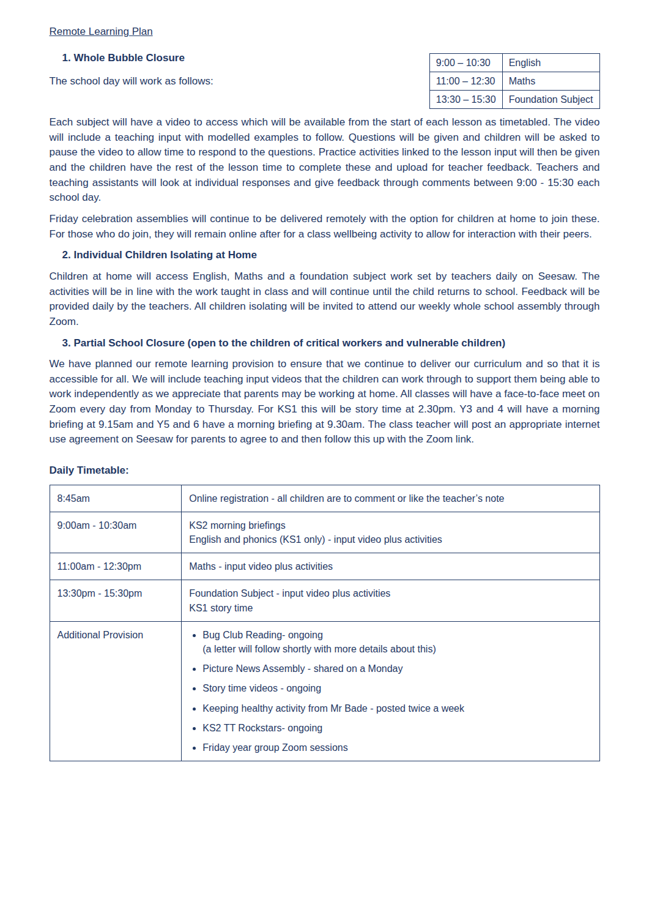Remote Learning Plan
Whole Bubble Closure
The school day will work as follows:
| 9:00 – 10:30 | English |
| 11:00 – 12:30 | Maths |
| 13:30 – 15:30 | Foundation Subject |
Each subject will have a video to access which will be available from the start of each lesson as timetabled. The video will include a teaching input with modelled examples to follow. Questions will be given and children will be asked to pause the video to allow time to respond to the questions. Practice activities linked to the lesson input will then be given and the children have the rest of the lesson time to complete these and upload for teacher feedback. Teachers and teaching assistants will look at individual responses and give feedback through comments between 9:00 - 15:30 each school day.
Friday celebration assemblies will continue to be delivered remotely with the option for children at home to join these. For those who do join, they will remain online after for a class wellbeing activity to allow for interaction with their peers.
Individual Children Isolating at Home
Children at home will access English, Maths and a foundation subject work set by teachers daily on Seesaw. The activities will be in line with the work taught in class and will continue until the child returns to school. Feedback will be provided daily by the teachers. All children isolating will be invited to attend our weekly whole school assembly through Zoom.
Partial School Closure (open to the children of critical workers and vulnerable children)
We have planned our remote learning provision to ensure that we continue to deliver our curriculum and so that it is accessible for all. We will include teaching input videos that the children can work through to support them being able to work independently as we appreciate that parents may be working at home. All classes will have a face-to-face meet on Zoom every day from Monday to Thursday. For KS1 this will be story time at 2.30pm. Y3 and 4 will have a morning briefing at 9.15am and Y5 and 6 have a morning briefing at 9.30am. The class teacher will post an appropriate internet use agreement on Seesaw for parents to agree to and then follow this up with the Zoom link.
Daily Timetable:
| 8:45am | Online registration - all children are to comment or like the teacher’s note |
| 9:00am - 10:30am | KS2 morning briefings English and phonics (KS1 only) - input video plus activities |
| 11:00am - 12:30pm | Maths - input video plus activities |
| 13:30pm - 15:30pm | Foundation Subject - input video plus activities KS1 story time |
| Additional Provision | Bug Club Reading- ongoing (a letter will follow shortly with more details about this) Picture News Assembly - shared on a Monday Story time videos - ongoing Keeping healthy activity from Mr Bade - posted twice a week KS2 TT Rockstars- ongoing Friday year group Zoom sessions |